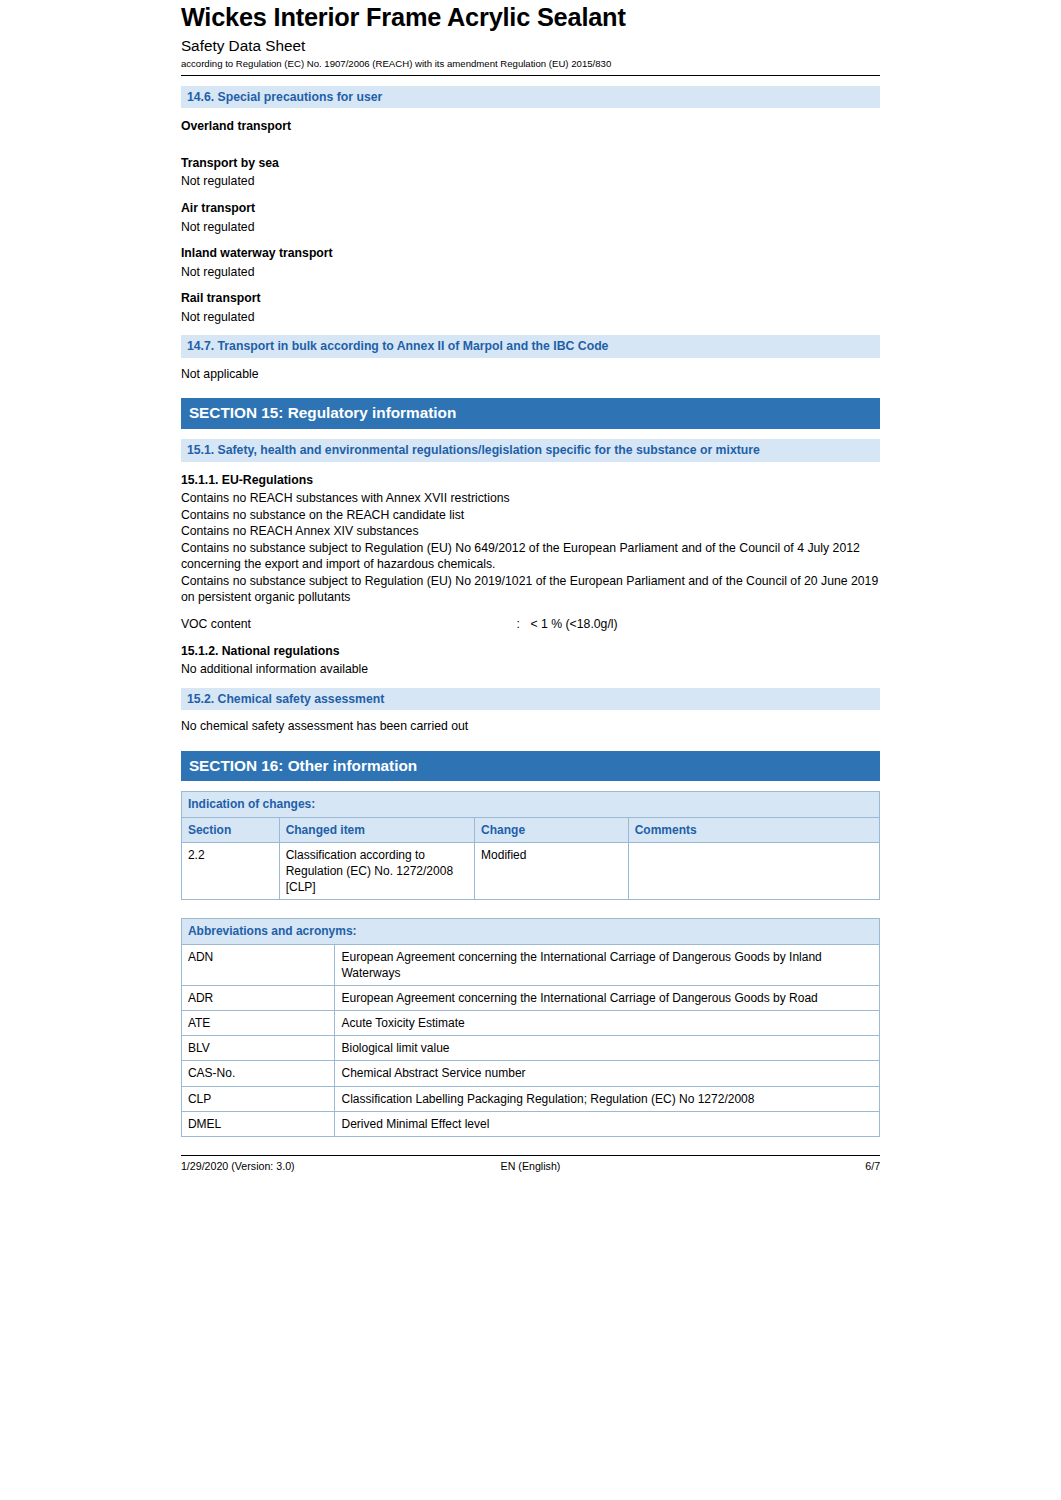Wickes Interior Frame Acrylic Sealant
Safety Data Sheet
according to Regulation (EC) No. 1907/2006 (REACH) with its amendment Regulation (EU) 2015/830
14.6. Special precautions for user
Overland transport
Transport by sea
Not regulated
Air transport
Not regulated
Inland waterway transport
Not regulated
Rail transport
Not regulated
14.7. Transport in bulk according to Annex II of Marpol and the IBC Code
Not applicable
SECTION 15: Regulatory information
15.1. Safety, health and environmental regulations/legislation specific for the substance or mixture
15.1.1. EU-Regulations
Contains no REACH substances with Annex XVII restrictions
Contains no substance on the REACH candidate list
Contains no REACH Annex XIV substances
Contains no substance subject to Regulation (EU) No 649/2012 of the European Parliament and of the Council of 4 July 2012 concerning the export and import of hazardous chemicals.
Contains no substance subject to Regulation (EU) No 2019/1021 of the European Parliament and of the Council of 20 June 2019 on persistent organic pollutants
VOC content
:
< 1 % (<18.0g/l)
15.1.2. National regulations
No additional information available
15.2. Chemical safety assessment
No chemical safety assessment has been carried out
SECTION 16: Other information
| Indication of changes: |
| --- |
| Section | Changed item | Change | Comments |
| 2.2 | Classification according to Regulation (EC) No. 1272/2008 [CLP] | Modified | |
| Abbreviations and acronyms: |
| --- |
| ADN | European Agreement concerning the International Carriage of Dangerous Goods by Inland Waterways |
| ADR | European Agreement concerning the International Carriage of Dangerous Goods by Road |
| ATE | Acute Toxicity Estimate |
| BLV | Biological limit value |
| CAS-No. | Chemical Abstract Service number |
| CLP | Classification Labelling Packaging Regulation; Regulation (EC) No 1272/2008 |
| DMEL | Derived Minimal Effect level |
1/29/2020 (Version: 3.0)
EN (English)
6/7